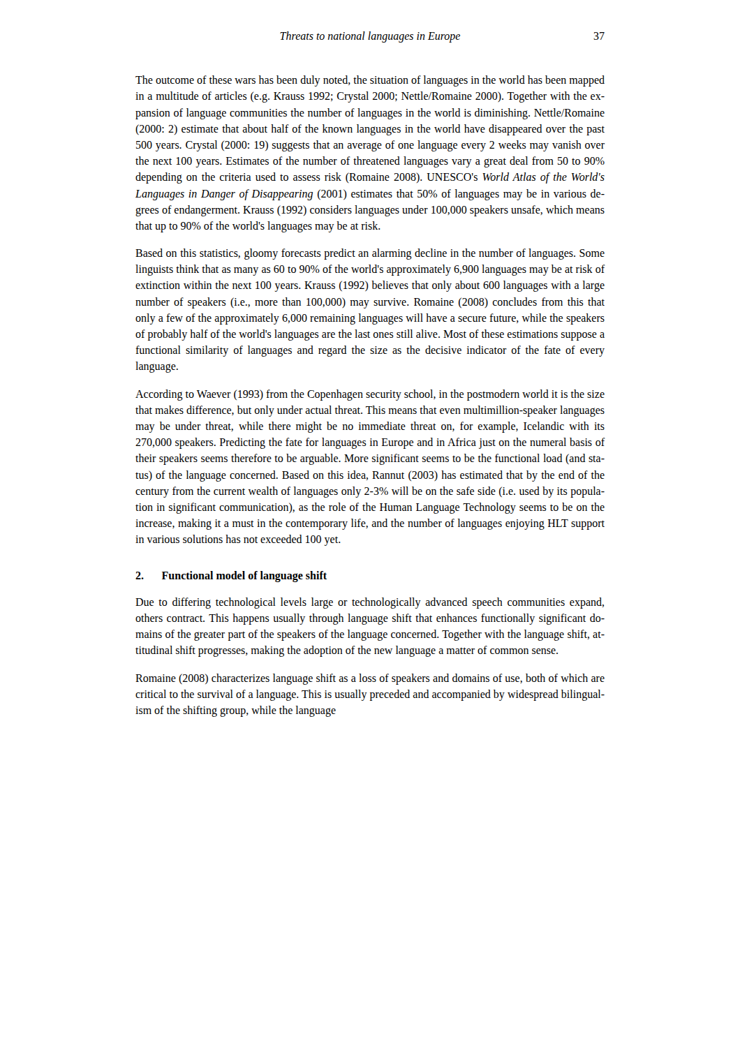Threats to national languages in Europe 37
The outcome of these wars has been duly noted, the situation of languages in the world has been mapped in a multitude of articles (e.g. Krauss 1992; Crystal 2000; Nettle/Romaine 2000). Together with the expansion of language communities the number of languages in the world is diminishing. Nettle/Romaine (2000: 2) estimate that about half of the known languages in the world have disappeared over the past 500 years. Crystal (2000: 19) suggests that an average of one language every 2 weeks may vanish over the next 100 years. Estimates of the number of threatened languages vary a great deal from 50 to 90% depending on the criteria used to assess risk (Romaine 2008). UNESCO's World Atlas of the World's Languages in Danger of Disappearing (2001) estimates that 50% of languages may be in various degrees of endangerment. Krauss (1992) considers languages under 100,000 speakers unsafe, which means that up to 90% of the world's languages may be at risk.
Based on this statistics, gloomy forecasts predict an alarming decline in the number of languages. Some linguists think that as many as 60 to 90% of the world's approximately 6,900 languages may be at risk of extinction within the next 100 years. Krauss (1992) believes that only about 600 languages with a large number of speakers (i.e., more than 100,000) may survive. Romaine (2008) concludes from this that only a few of the approximately 6,000 remaining languages will have a secure future, while the speakers of probably half of the world's languages are the last ones still alive. Most of these estimations suppose a functional similarity of languages and regard the size as the decisive indicator of the fate of every language.
According to Waever (1993) from the Copenhagen security school, in the postmodern world it is the size that makes difference, but only under actual threat. This means that even multimillion-speaker languages may be under threat, while there might be no immediate threat on, for example, Icelandic with its 270,000 speakers. Predicting the fate for languages in Europe and in Africa just on the numeral basis of their speakers seems therefore to be arguable. More significant seems to be the functional load (and status) of the language concerned. Based on this idea, Rannut (2003) has estimated that by the end of the century from the current wealth of languages only 2-3% will be on the safe side (i.e. used by its population in significant communication), as the role of the Human Language Technology seems to be on the increase, making it a must in the contemporary life, and the number of languages enjoying HLT support in various solutions has not exceeded 100 yet.
2. Functional model of language shift
Due to differing technological levels large or technologically advanced speech communities expand, others contract. This happens usually through language shift that enhances functionally significant domains of the greater part of the speakers of the language concerned. Together with the language shift, attitudinal shift progresses, making the adoption of the new language a matter of common sense.
Romaine (2008) characterizes language shift as a loss of speakers and domains of use, both of which are critical to the survival of a language. This is usually preceded and accompanied by widespread bilingualism of the shifting group, while the language